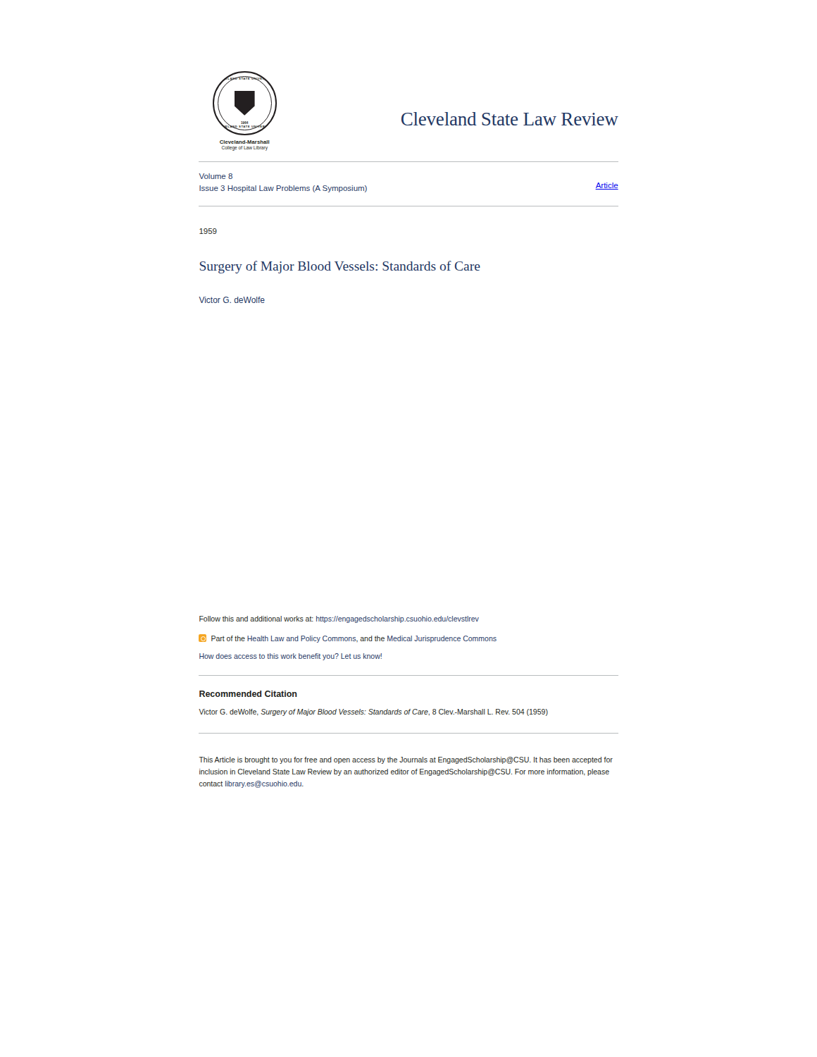Cleveland State University
1964
Cleveland State University
Cleveland-Marshall
College of Law Library
Cleveland State Law Review
Volume 8
Issue 3 Hospital Law Problems (A Symposium)
Article
1959
Surgery of Major Blood Vessels: Standards of Care
Victor G. deWolfe
Follow this and additional works at: https://engagedscholarship.csuohio.edu/clevstlrev
Part of the Health Law and Policy Commons, and the Medical Jurisprudence Commons
How does access to this work benefit you? Let us know!
Recommended Citation
Victor G. deWolfe, Surgery of Major Blood Vessels: Standards of Care, 8 Clev.-Marshall L. Rev. 504 (1959)
This Article is brought to you for free and open access by the Journals at EngagedScholarship@CSU. It has been accepted for inclusion in Cleveland State Law Review by an authorized editor of EngagedScholarship@CSU. For more information, please contact library.es@csuohio.edu.